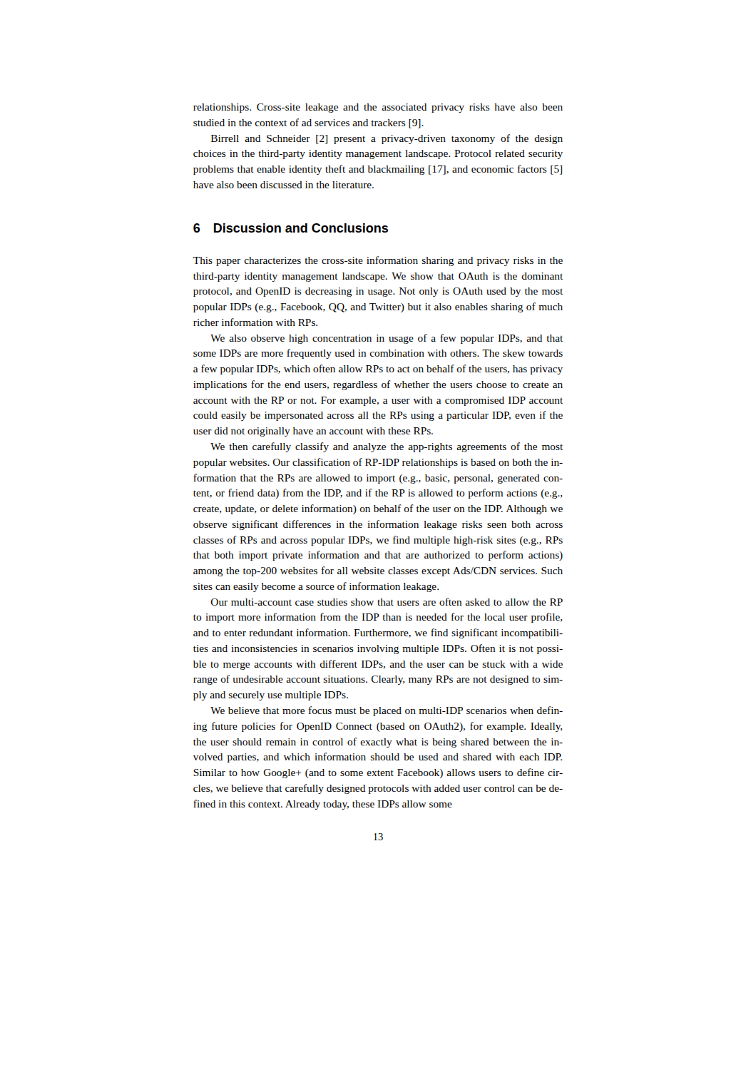relationships. Cross-site leakage and the associated privacy risks have also been studied in the context of ad services and trackers [9].
Birrell and Schneider [2] present a privacy-driven taxonomy of the design choices in the third-party identity management landscape. Protocol related security problems that enable identity theft and blackmailing [17], and economic factors [5] have also been discussed in the literature.
6 Discussion and Conclusions
This paper characterizes the cross-site information sharing and privacy risks in the third-party identity management landscape. We show that OAuth is the dominant protocol, and OpenID is decreasing in usage. Not only is OAuth used by the most popular IDPs (e.g., Facebook, QQ, and Twitter) but it also enables sharing of much richer information with RPs.
We also observe high concentration in usage of a few popular IDPs, and that some IDPs are more frequently used in combination with others. The skew towards a few popular IDPs, which often allow RPs to act on behalf of the users, has privacy implications for the end users, regardless of whether the users choose to create an account with the RP or not. For example, a user with a compromised IDP account could easily be impersonated across all the RPs using a particular IDP, even if the user did not originally have an account with these RPs.
We then carefully classify and analyze the app-rights agreements of the most popular websites. Our classification of RP-IDP relationships is based on both the information that the RPs are allowed to import (e.g., basic, personal, generated content, or friend data) from the IDP, and if the RP is allowed to perform actions (e.g., create, update, or delete information) on behalf of the user on the IDP. Although we observe significant differences in the information leakage risks seen both across classes of RPs and across popular IDPs, we find multiple high-risk sites (e.g., RPs that both import private information and that are authorized to perform actions) among the top-200 websites for all website classes except Ads/CDN services. Such sites can easily become a source of information leakage.
Our multi-account case studies show that users are often asked to allow the RP to import more information from the IDP than is needed for the local user profile, and to enter redundant information. Furthermore, we find significant incompatibilities and inconsistencies in scenarios involving multiple IDPs. Often it is not possible to merge accounts with different IDPs, and the user can be stuck with a wide range of undesirable account situations. Clearly, many RPs are not designed to simply and securely use multiple IDPs.
We believe that more focus must be placed on multi-IDP scenarios when defining future policies for OpenID Connect (based on OAuth2), for example. Ideally, the user should remain in control of exactly what is being shared between the involved parties, and which information should be used and shared with each IDP. Similar to how Google+ (and to some extent Facebook) allows users to define circles, we believe that carefully designed protocols with added user control can be defined in this context. Already today, these IDPs allow some
13